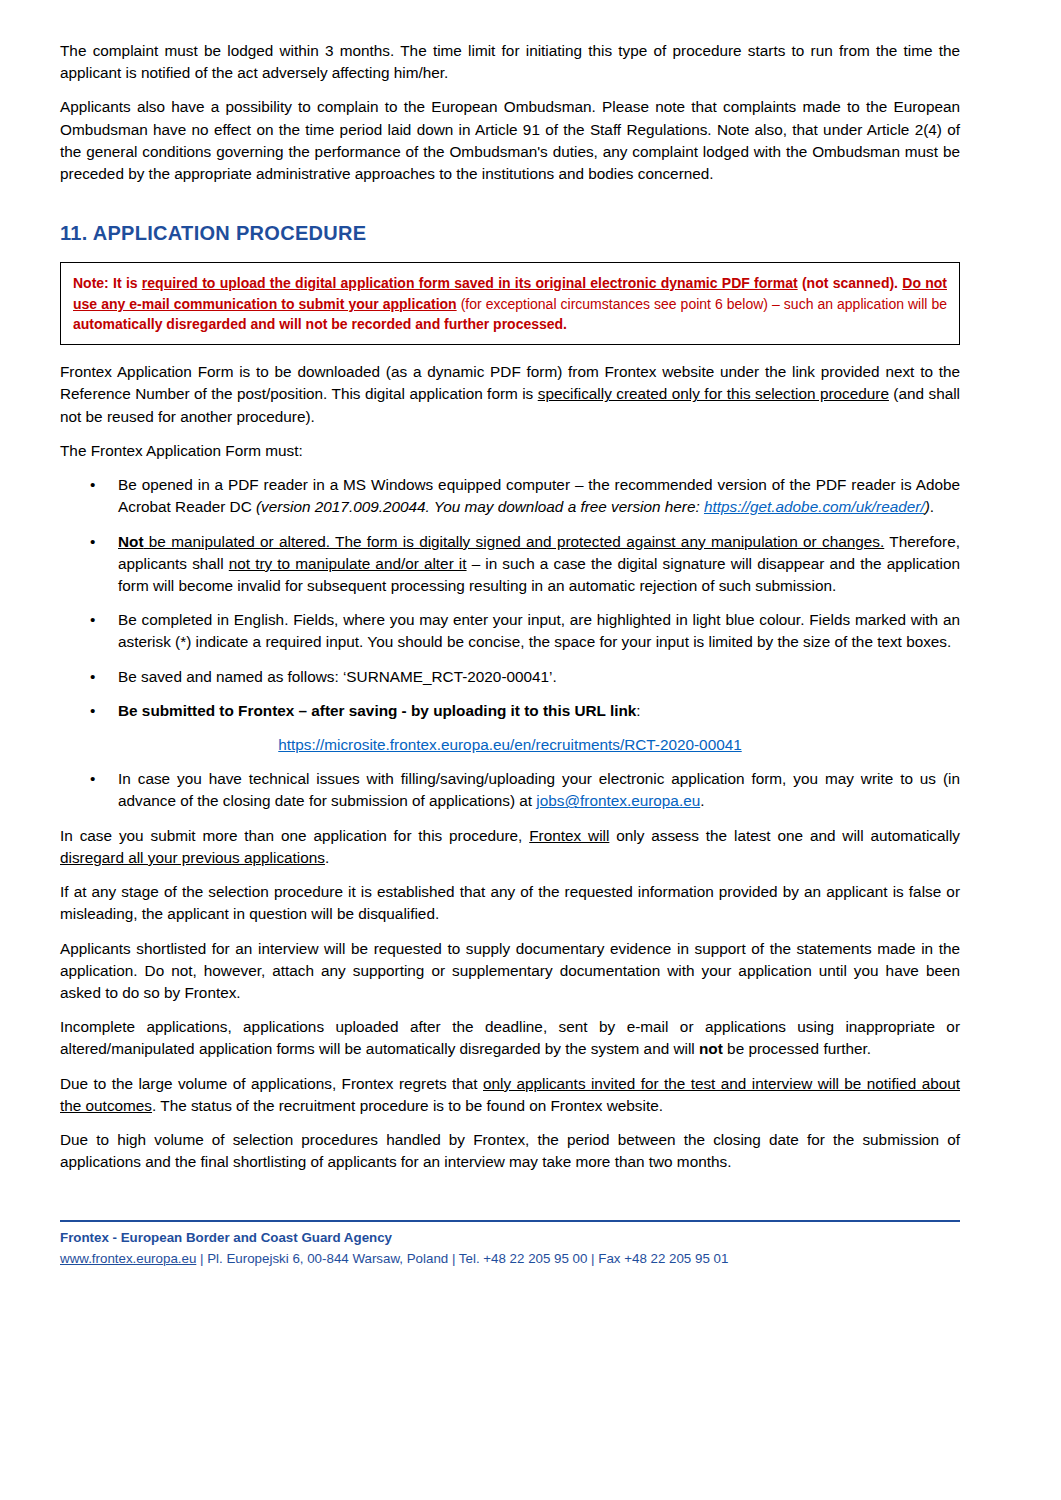The complaint must be lodged within 3 months. The time limit for initiating this type of procedure starts to run from the time the applicant is notified of the act adversely affecting him/her.
Applicants also have a possibility to complain to the European Ombudsman. Please note that complaints made to the European Ombudsman have no effect on the time period laid down in Article 91 of the Staff Regulations. Note also, that under Article 2(4) of the general conditions governing the performance of the Ombudsman's duties, any complaint lodged with the Ombudsman must be preceded by the appropriate administrative approaches to the institutions and bodies concerned.
11. APPLICATION PROCEDURE
Note: It is required to upload the digital application form saved in its original electronic dynamic PDF format (not scanned). Do not use any e-mail communication to submit your application (for exceptional circumstances see point 6 below) – such an application will be automatically disregarded and will not be recorded and further processed.
Frontex Application Form is to be downloaded (as a dynamic PDF form) from Frontex website under the link provided next to the Reference Number of the post/position. This digital application form is specifically created only for this selection procedure (and shall not be reused for another procedure).
The Frontex Application Form must:
Be opened in a PDF reader in a MS Windows equipped computer – the recommended version of the PDF reader is Adobe Acrobat Reader DC (version 2017.009.20044. You may download a free version here: https://get.adobe.com/uk/reader/).
Not be manipulated or altered. The form is digitally signed and protected against any manipulation or changes. Therefore, applicants shall not try to manipulate and/or alter it – in such a case the digital signature will disappear and the application form will become invalid for subsequent processing resulting in an automatic rejection of such submission.
Be completed in English. Fields, where you may enter your input, are highlighted in light blue colour. Fields marked with an asterisk (*) indicate a required input. You should be concise, the space for your input is limited by the size of the text boxes.
Be saved and named as follows: ‘SURNAME_RCT-2020-00041’.
Be submitted to Frontex – after saving - by uploading it to this URL link:
https://microsite.frontex.europa.eu/en/recruitments/RCT-2020-00041
In case you have technical issues with filling/saving/uploading your electronic application form, you may write to us (in advance of the closing date for submission of applications) at jobs@frontex.europa.eu.
In case you submit more than one application for this procedure, Frontex will only assess the latest one and will automatically disregard all your previous applications.
If at any stage of the selection procedure it is established that any of the requested information provided by an applicant is false or misleading, the applicant in question will be disqualified.
Applicants shortlisted for an interview will be requested to supply documentary evidence in support of the statements made in the application. Do not, however, attach any supporting or supplementary documentation with your application until you have been asked to do so by Frontex.
Incomplete applications, applications uploaded after the deadline, sent by e-mail or applications using inappropriate or altered/manipulated application forms will be automatically disregarded by the system and will not be processed further.
Due to the large volume of applications, Frontex regrets that only applicants invited for the test and interview will be notified about the outcomes. The status of the recruitment procedure is to be found on Frontex website.
Due to high volume of selection procedures handled by Frontex, the period between the closing date for the submission of applications and the final shortlisting of applicants for an interview may take more than two months.
Frontex - European Border and Coast Guard Agency
www.frontex.europa.eu | Pl. Europejski 6, 00-844 Warsaw, Poland | Tel. +48 22 205 95 00 | Fax +48 22 205 95 01